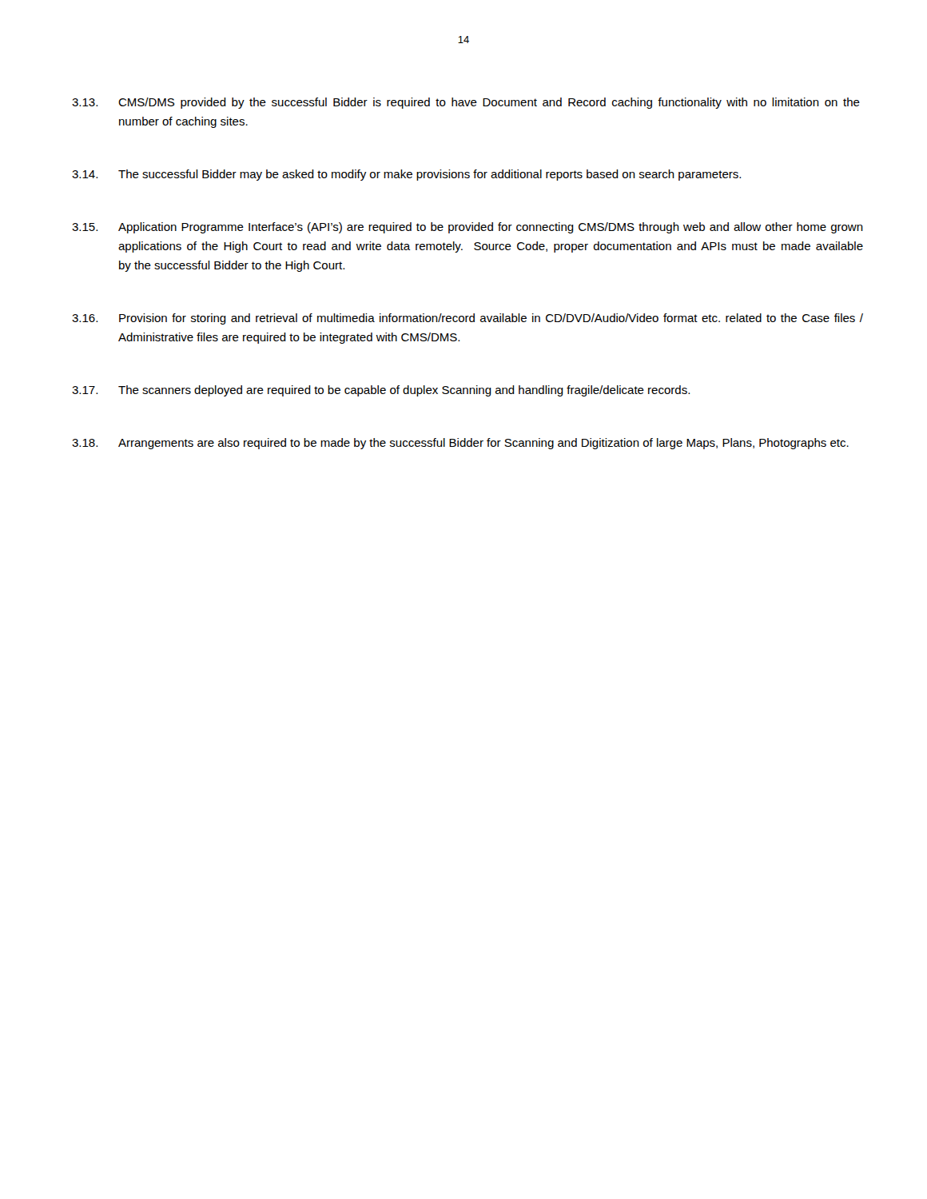14
3.13. CMS/DMS provided by the successful Bidder is required to have Document and Record caching functionality with no limitation on the number of caching sites.
3.14. The successful Bidder may be asked to modify or make provisions for additional reports based on search parameters.
3.15. Application Programme Interface’s (API’s) are required to be provided for connecting CMS/DMS through web and allow other home grown applications of the High Court to read and write data remotely. Source Code, proper documentation and APIs must be made available by the successful Bidder to the High Court.
3.16. Provision for storing and retrieval of multimedia information/record available in CD/DVD/Audio/Video format etc. related to the Case files / Administrative files are required to be integrated with CMS/DMS.
3.17. The scanners deployed are required to be capable of duplex Scanning and handling fragile/delicate records.
3.18. Arrangements are also required to be made by the successful Bidder for Scanning and Digitization of large Maps, Plans, Photographs etc.